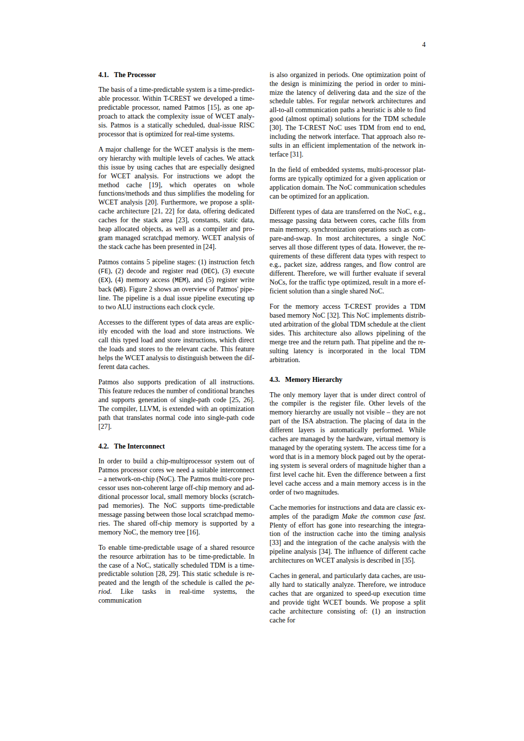4
4.1. The Processor
The basis of a time-predictable system is a time-predictable processor. Within T-CREST we developed a time-predictable processor, named Patmos [15], as one approach to attack the complexity issue of WCET analysis. Patmos is a statically scheduled, dual-issue RISC processor that is optimized for real-time systems.
A major challenge for the WCET analysis is the memory hierarchy with multiple levels of caches. We attack this issue by using caches that are especially designed for WCET analysis. For instructions we adopt the method cache [19], which operates on whole functions/methods and thus simplifies the modeling for WCET analysis [20]. Furthermore, we propose a split-cache architecture [21, 22] for data, offering dedicated caches for the stack area [23], constants, static data, heap allocated objects, as well as a compiler and program managed scratchpad memory. WCET analysis of the stack cache has been presented in [24].
Patmos contains 5 pipeline stages: (1) instruction fetch (FE), (2) decode and register read (DEC), (3) execute (EX), (4) memory access (MEM), and (5) register write back (WB). Figure 2 shows an overview of Patmos' pipeline. The pipeline is a dual issue pipeline executing up to two ALU instructions each clock cycle.
Accesses to the different types of data areas are explicitly encoded with the load and store instructions. We call this typed load and store instructions, which direct the loads and stores to the relevant cache. This feature helps the WCET analysis to distinguish between the different data caches.
Patmos also supports predication of all instructions. This feature reduces the number of conditional branches and supports generation of single-path code [25, 26]. The compiler, LLVM, is extended with an optimization path that translates normal code into single-path code [27].
4.2. The Interconnect
In order to build a chip-multiprocessor system out of Patmos processor cores we need a suitable interconnect – a network-on-chip (NoC). The Patmos multi-core processor uses non-coherent large off-chip memory and additional processor local, small memory blocks (scratchpad memories). The NoC supports time-predictable message passing between those local scratchpad memories. The shared off-chip memory is supported by a memory NoC, the memory tree [16].
To enable time-predictable usage of a shared resource the resource arbitration has to be time-predictable. In the case of a NoC, statically scheduled TDM is a time-predictable solution [28, 29]. This static schedule is repeated and the length of the schedule is called the period. Like tasks in real-time systems, the communication
is also organized in periods. One optimization point of the design is minimizing the period in order to minimize the latency of delivering data and the size of the schedule tables. For regular network architectures and all-to-all communication paths a heuristic is able to find good (almost optimal) solutions for the TDM schedule [30]. The T-CREST NoC uses TDM from end to end, including the network interface. That approach also results in an efficient implementation of the network interface [31].
In the field of embedded systems, multi-processor platforms are typically optimized for a given application or application domain. The NoC communication schedules can be optimized for an application.
Different types of data are transferred on the NoC, e.g., message passing data between cores, cache fills from main memory, synchronization operations such as compare-and-swap. In most architectures, a single NoC serves all those different types of data. However, the requirements of these different data types with respect to e.g., packet size, address ranges, and flow control are different. Therefore, we will further evaluate if several NoCs, for the traffic type optimized, result in a more efficient solution than a single shared NoC.
For the memory access T-CREST provides a TDM based memory NoC [32]. This NoC implements distributed arbitration of the global TDM schedule at the client sides. This architecture also allows pipelining of the merge tree and the return path. That pipeline and the resulting latency is incorporated in the local TDM arbitration.
4.3. Memory Hierarchy
The only memory layer that is under direct control of the compiler is the register file. Other levels of the memory hierarchy are usually not visible – they are not part of the ISA abstraction. The placing of data in the different layers is automatically performed. While caches are managed by the hardware, virtual memory is managed by the operating system. The access time for a word that is in a memory block paged out by the operating system is several orders of magnitude higher than a first level cache hit. Even the difference between a first level cache access and a main memory access is in the order of two magnitudes.
Cache memories for instructions and data are classic examples of the paradigm Make the common case fast. Plenty of effort has gone into researching the integration of the instruction cache into the timing analysis [33] and the integration of the cache analysis with the pipeline analysis [34]. The influence of different cache architectures on WCET analysis is described in [35].
Caches in general, and particularly data caches, are usually hard to statically analyze. Therefore, we introduce caches that are organized to speed-up execution time and provide tight WCET bounds. We propose a split cache architecture consisting of: (1) an instruction cache for